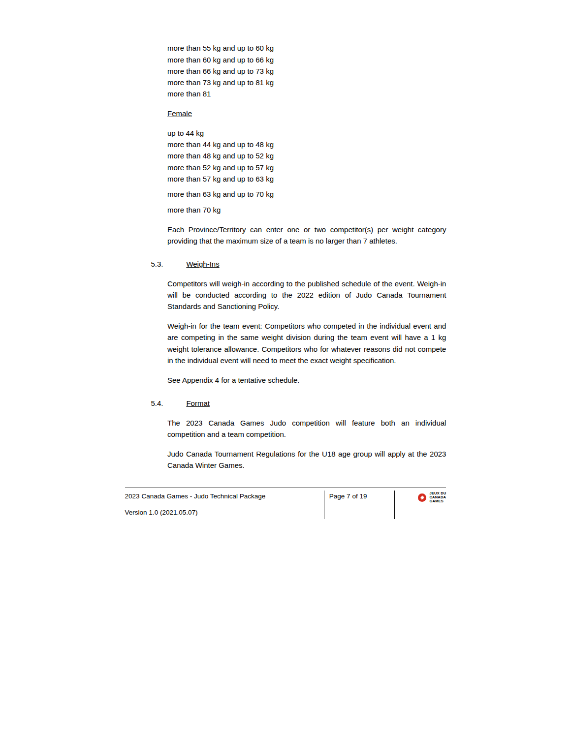more than 55 kg and up to 60 kg
more than 60 kg and up to 66 kg
more than 66 kg and up to 73 kg
more than 73 kg and up to 81 kg
more than 81
Female
up to 44 kg
more than 44 kg and up to 48 kg
more than 48 kg and up to 52 kg
more than 52 kg and up to 57 kg
more than 57 kg and up to 63 kg
more than 63 kg and up to 70 kg
more than 70 kg
Each Province/Territory can enter one or two competitor(s) per weight category providing that the maximum size of a team is no larger than 7 athletes.
5.3.
Weigh-Ins
Competitors will weigh-in according to the published schedule of the event. Weigh-in will be conducted according to the 2022 edition of Judo Canada Tournament Standards and Sanctioning Policy.
Weigh-in for the team event: Competitors who competed in the individual event and are competing in the same weight division during the team event will have a 1 kg weight tolerance allowance. Competitors who for whatever reasons did not compete in the individual event will need to meet the exact weight specification.
See Appendix 4 for a tentative schedule.
5.4.
Format
The 2023 Canada Games Judo competition will feature both an individual competition and a team competition.
Judo Canada Tournament Regulations for the U18 age group will apply at the 2023 Canada Winter Games.
| 2023 Canada Games - Judo Technical Package | Page 7 of 19 | JEUX DU CANADA GAMES |
| Version 1.0 (2021.05.07) | |